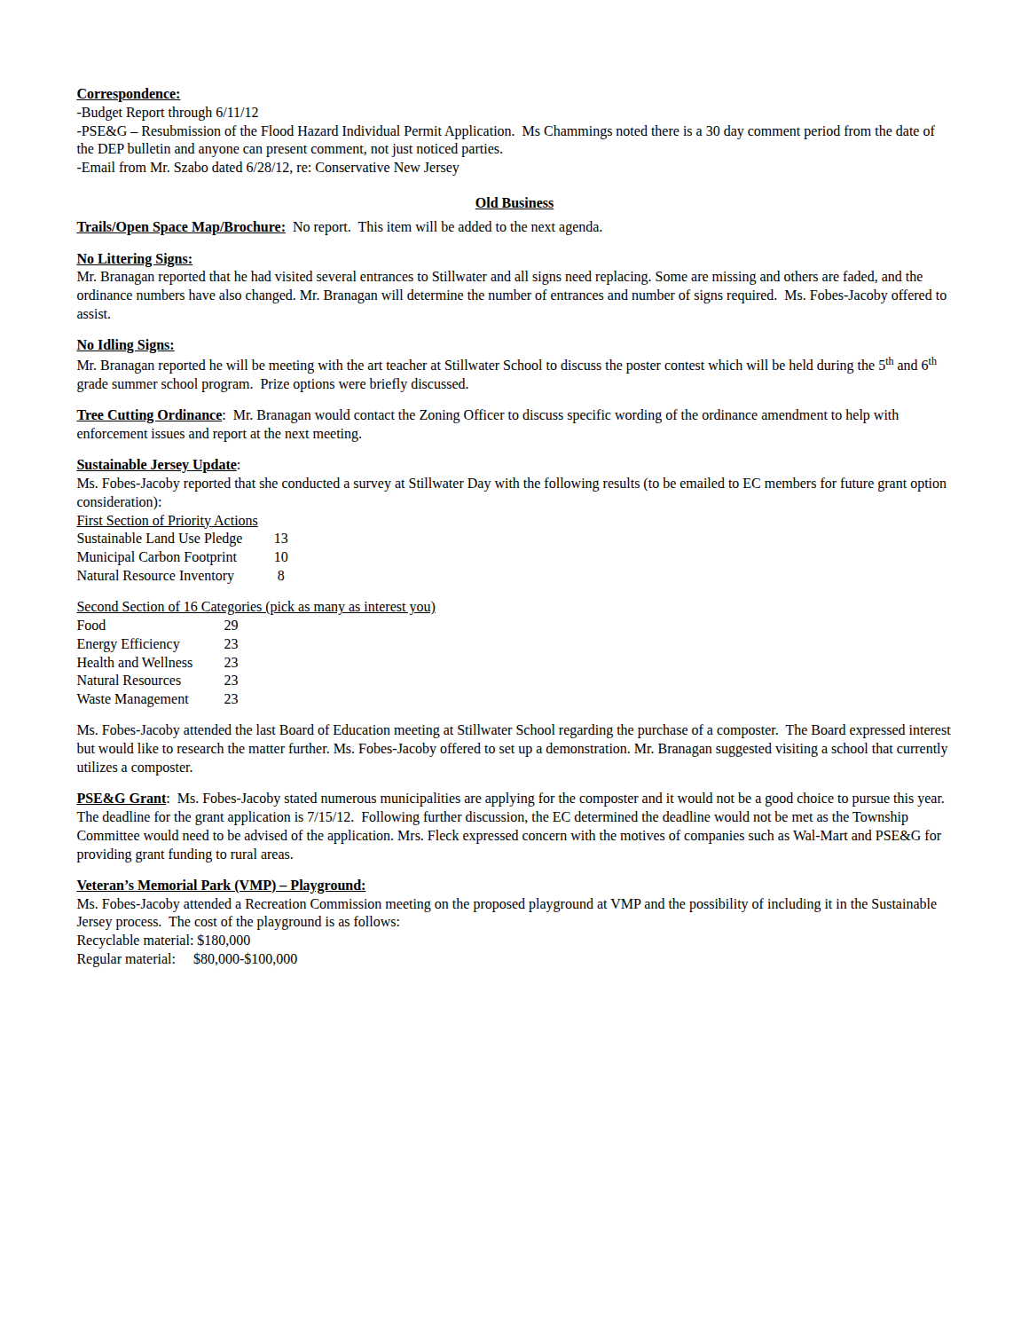Correspondence:
-Budget Report through 6/11/12
-PSE&G – Resubmission of the Flood Hazard Individual Permit Application. Ms Chammings noted there is a 30 day comment period from the date of the DEP bulletin and anyone can present comment, not just noticed parties.
-Email from Mr. Szabo dated 6/28/12, re: Conservative New Jersey
Old Business
Trails/Open Space Map/Brochure: No report. This item will be added to the next agenda.
No Littering Signs:
Mr. Branagan reported that he had visited several entrances to Stillwater and all signs need replacing. Some are missing and others are faded, and the ordinance numbers have also changed. Mr. Branagan will determine the number of entrances and number of signs required. Ms. Fobes-Jacoby offered to assist.
No Idling Signs:
Mr. Branagan reported he will be meeting with the art teacher at Stillwater School to discuss the poster contest which will be held during the 5th and 6th grade summer school program. Prize options were briefly discussed.
Tree Cutting Ordinance: Mr. Branagan would contact the Zoning Officer to discuss specific wording of the ordinance amendment to help with enforcement issues and report at the next meeting.
Sustainable Jersey Update:
Ms. Fobes-Jacoby reported that she conducted a survey at Stillwater Day with the following results (to be emailed to EC members for future grant option consideration):
First Section of Priority Actions
| Sustainable Land Use Pledge | 13 |
| Municipal Carbon Footprint | 10 |
| Natural Resource Inventory | 8 |
Second Section of 16 Categories (pick as many as interest you)
| Food | 29 |
| Energy Efficiency | 23 |
| Health and Wellness | 23 |
| Natural Resources | 23 |
| Waste Management | 23 |
Ms. Fobes-Jacoby attended the last Board of Education meeting at Stillwater School regarding the purchase of a composter. The Board expressed interest but would like to research the matter further. Ms. Fobes-Jacoby offered to set up a demonstration. Mr. Branagan suggested visiting a school that currently utilizes a composter.
PSE&G Grant: Ms. Fobes-Jacoby stated numerous municipalities are applying for the composter and it would not be a good choice to pursue this year. The deadline for the grant application is 7/15/12. Following further discussion, the EC determined the deadline would not be met as the Township Committee would need to be advised of the application. Mrs. Fleck expressed concern with the motives of companies such as Wal-Mart and PSE&G for providing grant funding to rural areas.
Veteran’s Memorial Park (VMP) – Playground:
Ms. Fobes-Jacoby attended a Recreation Commission meeting on the proposed playground at VMP and the possibility of including it in the Sustainable Jersey process. The cost of the playground is as follows:
Recyclable material: $180,000
Regular material: $80,000-$100,000